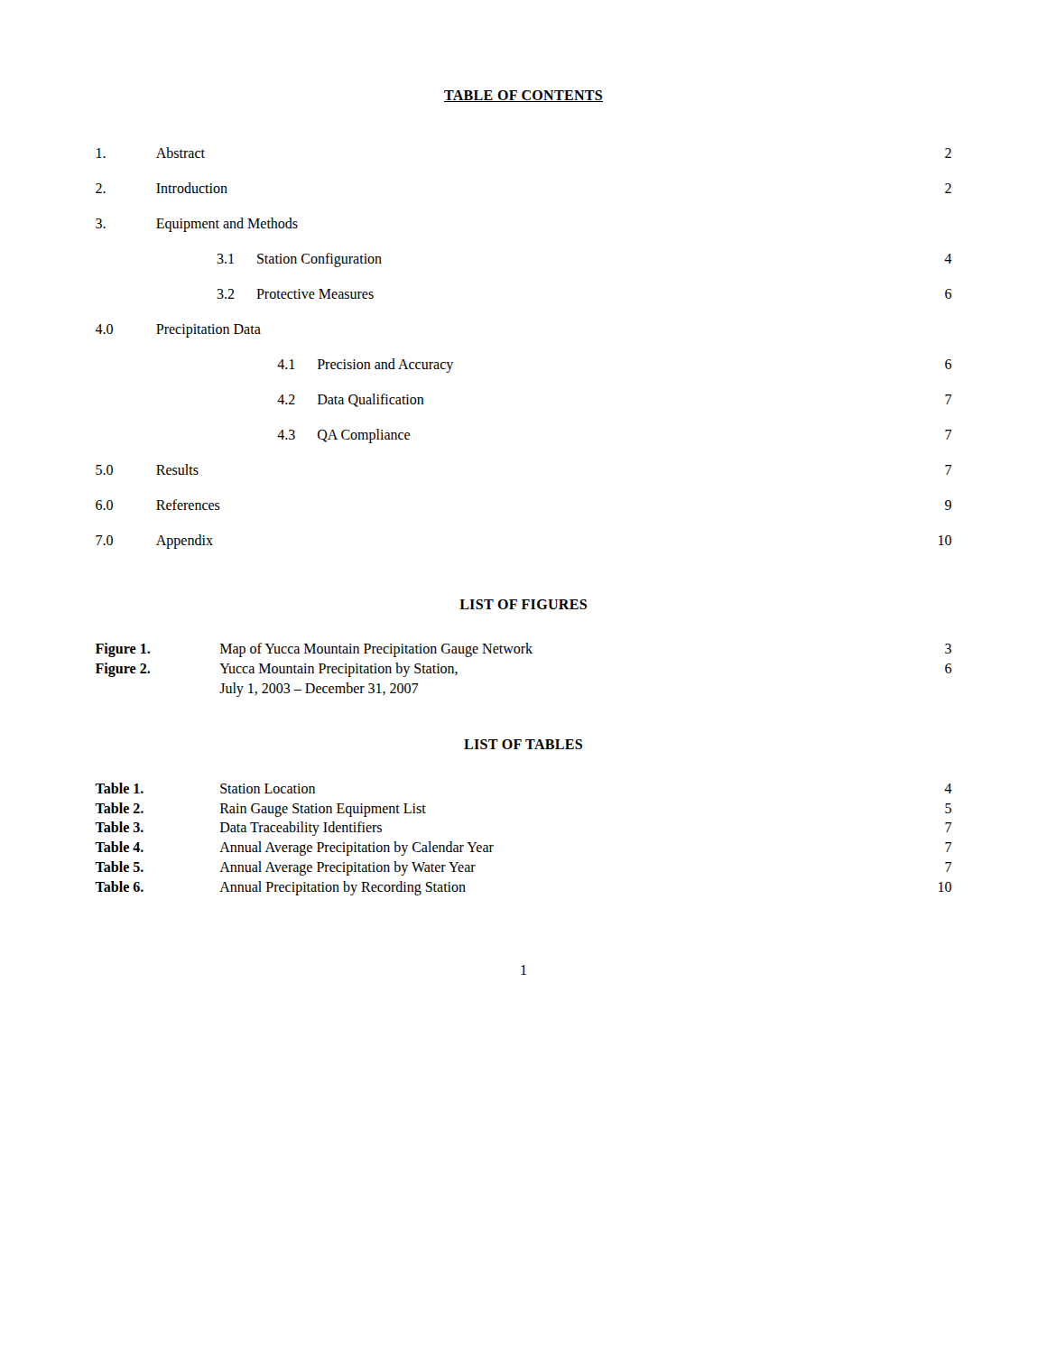TABLE OF CONTENTS
| 1. | Abstract | 2 |
| 2. | Introduction | 2 |
| 3. | Equipment and Methods | |
| | 3.1 Station Configuration | 4 |
| | 3.2 Protective Measures | 6 |
| 4.0 | Precipitation Data | |
| | 4.1 Precision and Accuracy | 6 |
| | 4.2 Data Qualification | 7 |
| | 4.3 QA Compliance | 7 |
| 5.0 | Results | 7 |
| 6.0 | References | 9 |
| 7.0 | Appendix | 10 |
LIST OF FIGURES
| Figure 1. | Map of Yucca Mountain Precipitation Gauge Network | 3 |
| Figure 2. | Yucca Mountain Precipitation by Station, | 6 |
| | July 1, 2003 – December 31, 2007 | |
LIST OF TABLES
| Table 1. | Station Location | 4 |
| Table 2. | Rain Gauge Station Equipment List | 5 |
| Table 3. | Data Traceability Identifiers | 7 |
| Table 4. | Annual Average Precipitation by Calendar Year | 7 |
| Table 5. | Annual Average Precipitation by Water Year | 7 |
| Table 6. | Annual Precipitation by Recording Station | 10 |
1